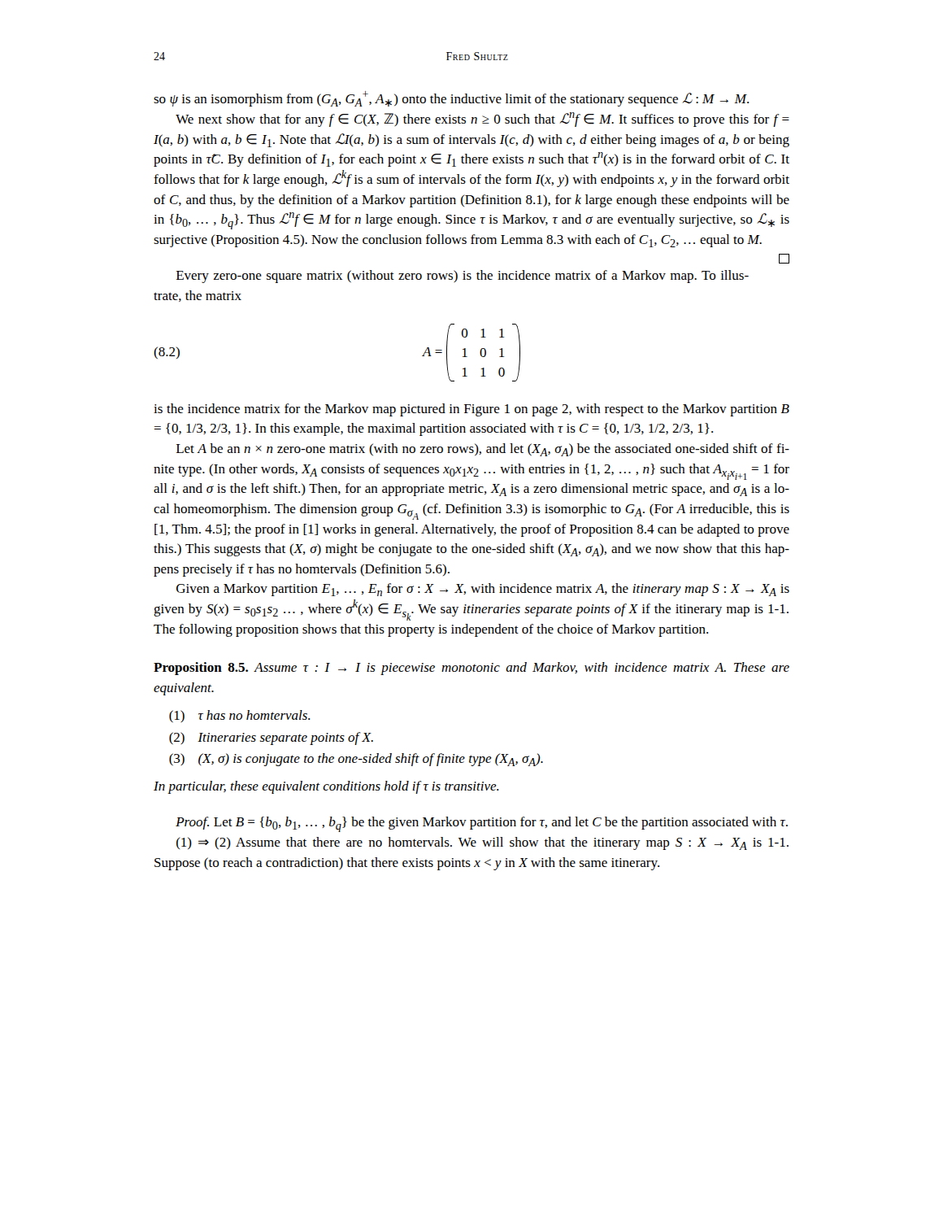24 Fred Shultz
so ψ is an isomorphism from (GA, GA+, A∗) onto the inductive limit of the stationary sequence ℒ : M → M.
We next show that for any f ∈ C(X, ℤ) there exists n ≥ 0 such that ℒnf ∈ M. It suffices to prove this for f = I(a, b) with a, b ∈ I1. Note that ℒI(a, b) is a sum of intervals I(c, d) with c, d either being images of a, b or being points in τ̂C. By definition of I1, for each point x ∈ I1 there exists n such that τn(x) is in the forward orbit of C. It follows that for k large enough, ℒkf is a sum of intervals of the form I(x, y) with endpoints x, y in the forward orbit of C, and thus, by the definition of a Markov partition (Definition 8.1), for k large enough these endpoints will be in {b0, … , bq}. Thus ℒnf ∈ M for n large enough. Since τ is Markov, τ and σ are eventually surjective, so ℒ∗ is surjective (Proposition 4.5). Now the conclusion follows from Lemma 8.3 with each of C1, C2, … equal to M.
Every zero-one square matrix (without zero rows) is the incidence matrix of a Markov map. To illustrate, the matrix
(8.2)
A =
| 0 | 1 | 1 |
| 1 | 0 | 1 |
| 1 | 1 | 0 |
is the incidence matrix for the Markov map pictured in Figure 1 on page 2, with respect to the Markov partition B = {0, 1/3, 2/3, 1}. In this example, the maximal partition associated with τ is C = {0, 1/3, 1/2, 2/3, 1}.
Let A be an n × n zero-one matrix (with no zero rows), and let (XA, σA) be the associated one-sided shift of finite type. (In other words, XA consists of sequences x0x1x2 … with entries in {1, 2, … , n} such that Axixi+1 = 1 for all i, and σ is the left shift.) Then, for an appropriate metric, XA is a zero dimensional metric space, and σA is a local homeomorphism. The dimension group GσA (cf. Definition 3.3) is isomorphic to GA. (For A irreducible, this is [1, Thm. 4.5]; the proof in [1] works in general. Alternatively, the proof of Proposition 8.4 can be adapted to prove this.) This suggests that (X, σ) might be conjugate to the one-sided shift (XA, σA), and we now show that this happens precisely if τ has no homtervals (Definition 5.6).
Given a Markov partition E1, … , En for σ : X → X, with incidence matrix A, the itinerary map S : X → XA is given by S(x) = s0s1s2 … , where σk(x) ∈ Esk. We say itineraries separate points of X if the itinerary map is 1-1. The following proposition shows that this property is independent of the choice of Markov partition.
Proposition 8.5. Assume τ : I → I is piecewise monotonic and Markov, with incidence matrix A. These are equivalent.
(1) τ has no homtervals.
(2) Itineraries separate points of X.
(3)(X, σ) is conjugate to the one-sided shift of finite type (XA, σA).
In particular, these equivalent conditions hold if τ is transitive.
Proof. Let B = {b0, b1, … , bq} be the given Markov partition for τ, and let C be the partition associated with τ.
(1) ⇒ (2) Assume that there are no homtervals. We will show that the itinerary map S : X → XA is 1-1. Suppose (to reach a contradiction) that there exists points x < y in X with the same itinerary.